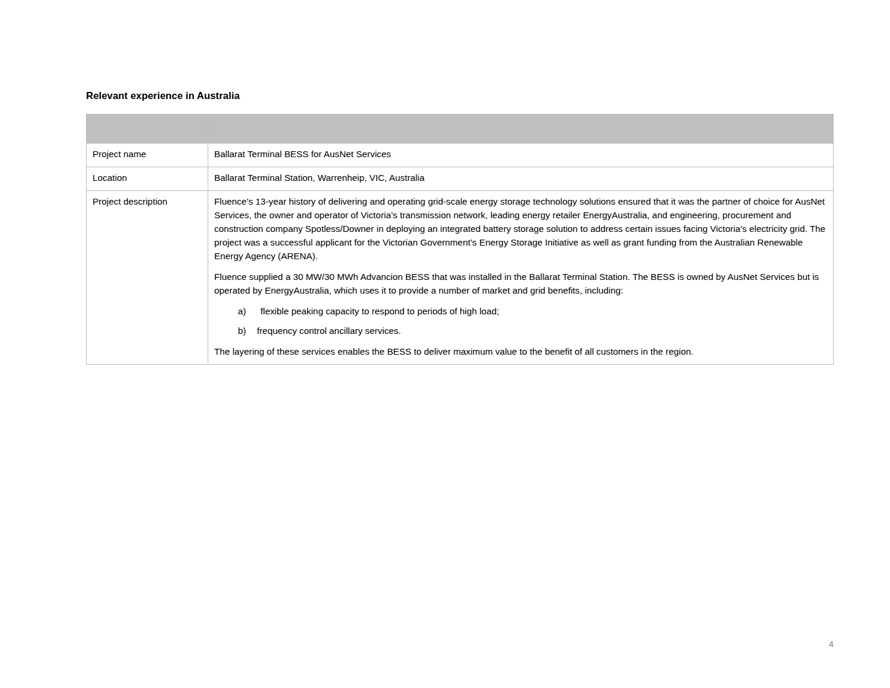Relevant experience in Australia
| Project name | Ballarat Terminal BESS for AusNet Services |
| Location | Ballarat Terminal Station, Warrenheip, VIC, Australia |
| Project description | Fluence’s 13-year history of delivering and operating grid-scale energy storage technology solutions ensured that it was the partner of choice for AusNet Services, the owner and operator of Victoria’s transmission network, leading energy retailer EnergyAustralia, and engineering, procurement and construction company Spotless/Downer in deploying an integrated battery storage solution to address certain issues facing Victoria’s electricity grid. The project was a successful applicant for the Victorian Government’s Energy Storage Initiative as well as grant funding from the Australian Renewable Energy Agency (ARENA). Fluence supplied a 30 MW/30 MWh Advancion BESS that was installed in the Ballarat Terminal Station. The BESS is owned by AusNet Services but is operated by EnergyAustralia, which uses it to provide a number of market and grid benefits, including: a) flexible peaking capacity to respond to periods of high load; b) frequency control ancillary services. The layering of these services enables the BESS to deliver maximum value to the benefit of all customers in the region. |
4